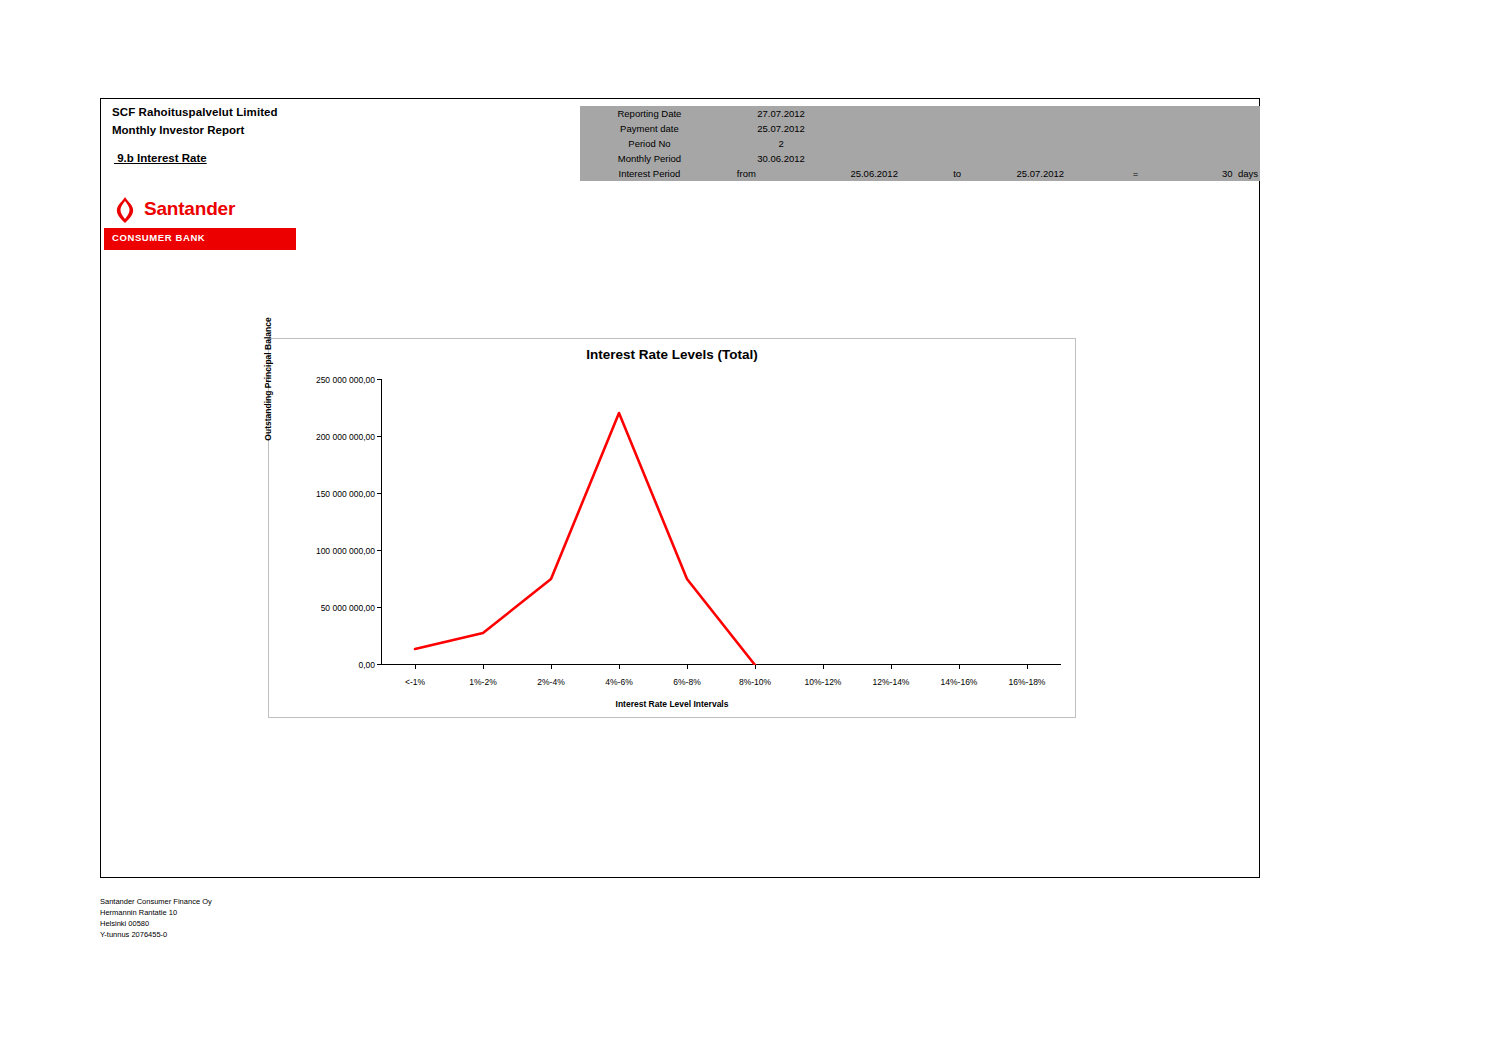SCF Rahoituspalvelut Limited
Monthly Investor Report
9.b Interest Rate
Santander
CONSUMER BANK
| Reporting Date | 27.07.2012 | | | | |
| Payment date | 25.07.2012 | | | | |
| Period No | 2 | | | | |
| Monthly Period | 30.06.2012 | | | | |
| Interest Period | from | 25.06.2012 | to | 25.07.2012 | = | 30 days |
Interest Rate Levels (Total)
Outstanding Principal Balance
Interest Rate Level Intervals
250 000 000,00
200 000 000,00
150 000 000,00
100 000 000,00
50 000 000,00
0,00
<-1%
1%-2%
2%-4%
4%-6%
6%-8%
8%-10%
10%-12%
12%-14%
14%-16%
16%-18%
Santander Consumer Finance Oy
Hermannin Rantatie 10
Helsinki 00580
Y-tunnus 2076455-0